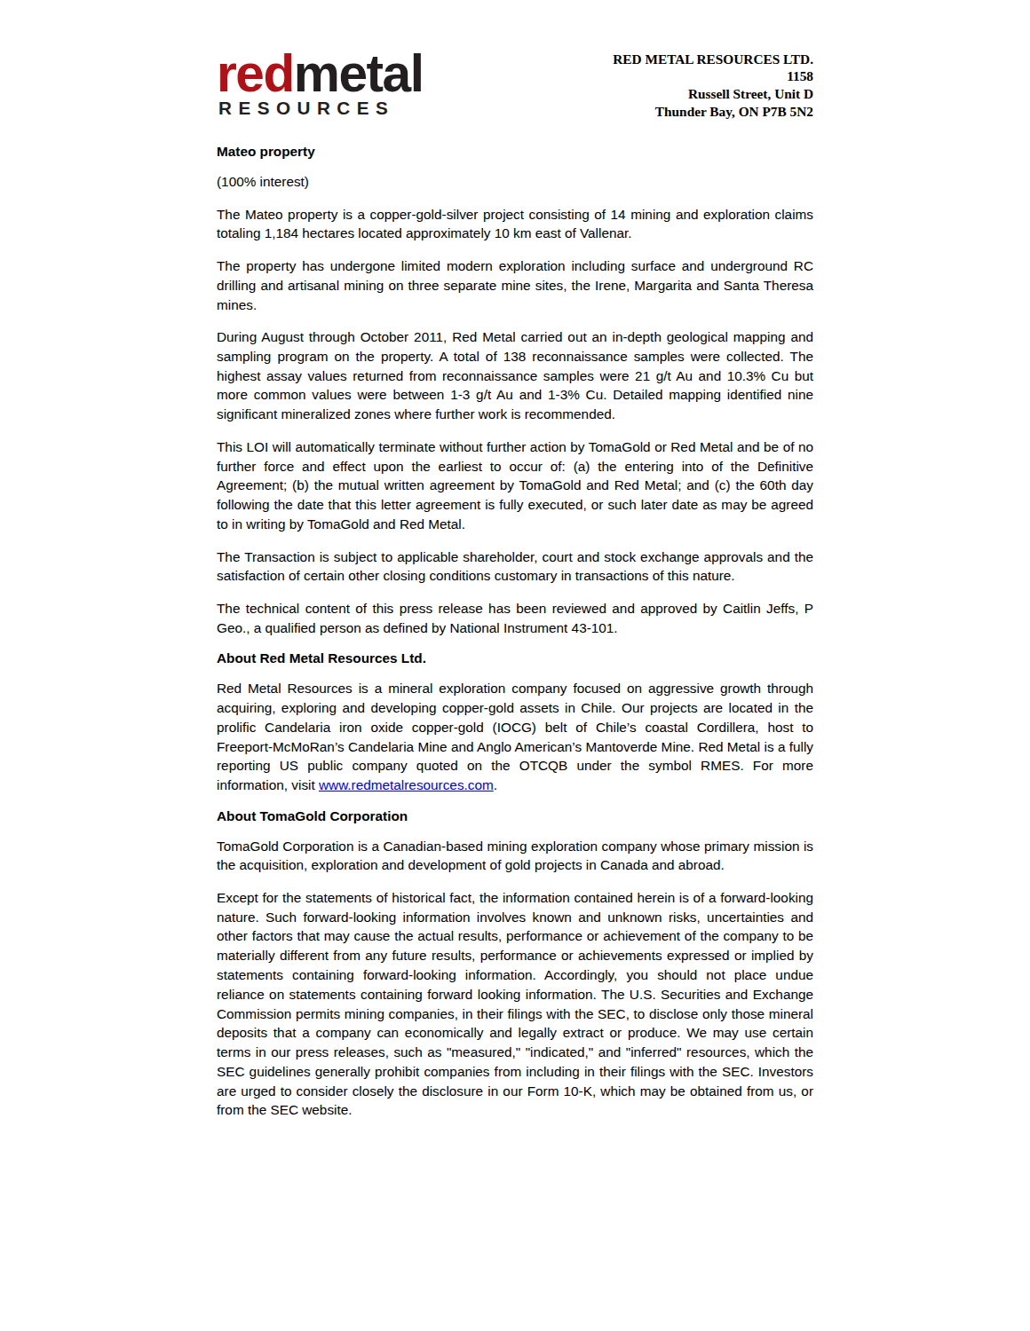red metal
RESOURCES
RED METAL RESOURCES LTD.
1158
Russell Street, Unit D
Thunder Bay, ON P7B 5N2
Mateo property
(100% interest)
The Mateo property is a copper-gold-silver project consisting of 14 mining and exploration claims totaling 1,184 hectares located approximately 10 km east of Vallenar.
The property has undergone limited modern exploration including surface and underground RC drilling and artisanal mining on three separate mine sites, the Irene, Margarita and Santa Theresa mines.
During August through October 2011, Red Metal carried out an in-depth geological mapping and sampling program on the property. A total of 138 reconnaissance samples were collected. The highest assay values returned from reconnaissance samples were 21 g/t Au and 10.3% Cu but more common values were between 1-3 g/t Au and 1-3% Cu. Detailed mapping identified nine significant mineralized zones where further work is recommended.
This LOI will automatically terminate without further action by TomaGold or Red Metal and be of no further force and effect upon the earliest to occur of: (a) the entering into of the Definitive Agreement; (b) the mutual written agreement by TomaGold and Red Metal; and (c) the 60th day following the date that this letter agreement is fully executed, or such later date as may be agreed to in writing by TomaGold and Red Metal.
The Transaction is subject to applicable shareholder, court and stock exchange approvals and the satisfaction of certain other closing conditions customary in transactions of this nature.
The technical content of this press release has been reviewed and approved by Caitlin Jeffs, P Geo., a qualified person as defined by National Instrument 43-101.
About Red Metal Resources Ltd.
Red Metal Resources is a mineral exploration company focused on aggressive growth through acquiring, exploring and developing copper-gold assets in Chile. Our projects are located in the prolific Candelaria iron oxide copper-gold (IOCG) belt of Chile’s coastal Cordillera, host to Freeport-McMoRan’s Candelaria Mine and Anglo American’s Mantoverde Mine. Red Metal is a fully reporting US public company quoted on the OTCQB under the symbol RMES. For more information, visit www.redmetalresources.com.
About TomaGold Corporation
TomaGold Corporation is a Canadian-based mining exploration company whose primary mission is the acquisition, exploration and development of gold projects in Canada and abroad.
Except for the statements of historical fact, the information contained herein is of a forward-looking nature. Such forward-looking information involves known and unknown risks, uncertainties and other factors that may cause the actual results, performance or achievement of the company to be materially different from any future results, performance or achievements expressed or implied by statements containing forward-looking information. Accordingly, you should not place undue reliance on statements containing forward looking information. The U.S. Securities and Exchange Commission permits mining companies, in their filings with the SEC, to disclose only those mineral deposits that a company can economically and legally extract or produce. We may use certain terms in our press releases, such as "measured," "indicated," and "inferred" resources, which the SEC guidelines generally prohibit companies from including in their filings with the SEC. Investors are urged to consider closely the disclosure in our Form 10-K, which may be obtained from us, or from the SEC website.